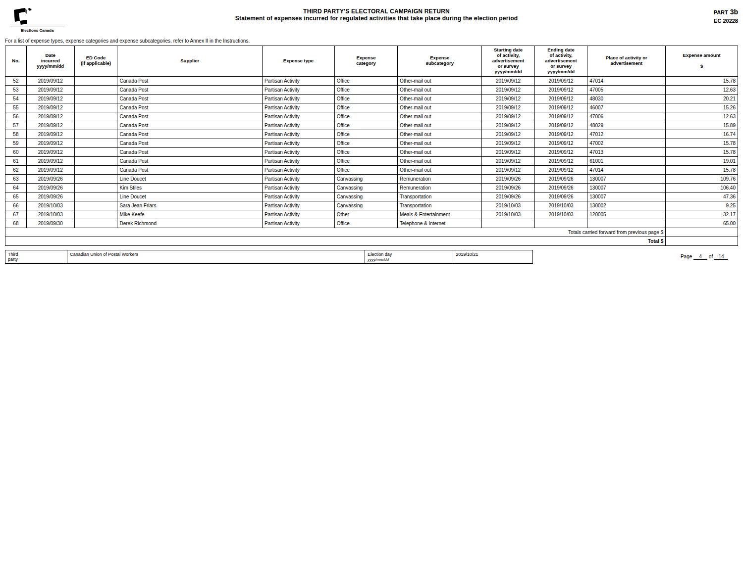Elections Canada
THIRD PARTY'S ELECTORAL CAMPAIGN RETURN
Statement of expenses incurred for regulated activities that take place during the election period
PART 3b
EC 20228
For a list of expense types, expense categories and expense subcategories, refer to Annex II in the Instructions.
| No. | Date incurred yyyy/mm/dd | ED Code (if applicable) | Supplier | Expense type | Expense category | Expense subcategory | Starting date of activity, advertisement or survey yyyy/mm/dd | Ending date of activity, advertisement or survey yyyy/mm/dd | Place of activity or advertisement | Expense amount $ |
| --- | --- | --- | --- | --- | --- | --- | --- | --- | --- | --- |
| 52 | 2019/09/12 | | Canada Post | Partisan Activity | Office | Other-mail out | 2019/09/12 | 2019/09/12 | 47014 | 15.78 |
| 53 | 2019/09/12 | | Canada Post | Partisan Activity | Office | Other-mail out | 2019/09/12 | 2019/09/12 | 47005 | 12.63 |
| 54 | 2019/09/12 | | Canada Post | Partisan Activity | Office | Other-mail out | 2019/09/12 | 2019/09/12 | 48030 | 20.21 |
| 55 | 2019/09/12 | | Canada Post | Partisan Activity | Office | Other-mail out | 2019/09/12 | 2019/09/12 | 46007 | 15.26 |
| 56 | 2019/09/12 | | Canada Post | Partisan Activity | Office | Other-mail out | 2019/09/12 | 2019/09/12 | 47006 | 12.63 |
| 57 | 2019/09/12 | | Canada Post | Partisan Activity | Office | Other-mail out | 2019/09/12 | 2019/09/12 | 48029 | 15.89 |
| 58 | 2019/09/12 | | Canada Post | Partisan Activity | Office | Other-mail out | 2019/09/12 | 2019/09/12 | 47012 | 16.74 |
| 59 | 2019/09/12 | | Canada Post | Partisan Activity | Office | Other-mail out | 2019/09/12 | 2019/09/12 | 47002 | 15.78 |
| 60 | 2019/09/12 | | Canada Post | Partisan Activity | Office | Other-mail out | 2019/09/12 | 2019/09/12 | 47013 | 15.78 |
| 61 | 2019/09/12 | | Canada Post | Partisan Activity | Office | Other-mail out | 2019/09/12 | 2019/09/12 | 61001 | 19.01 |
| 62 | 2019/09/12 | | Canada Post | Partisan Activity | Office | Other-mail out | 2019/09/12 | 2019/09/12 | 47014 | 15.78 |
| 63 | 2019/09/26 | | Line Doucet | Partisan Activity | Canvassing | Remuneration | 2019/09/26 | 2019/09/26 | 130007 | 109.76 |
| 64 | 2019/09/26 | | Kim Stiles | Partisan Activity | Canvassing | Remuneration | 2019/09/26 | 2019/09/26 | 130007 | 106.40 |
| 65 | 2019/09/26 | | Line Doucet | Partisan Activity | Canvassing | Transportation | 2019/09/26 | 2019/09/26 | 130007 | 47.36 |
| 66 | 2019/10/03 | | Sara Jean Friars | Partisan Activity | Canvassing | Transportation | 2019/10/03 | 2019/10/03 | 130002 | 9.25 |
| 67 | 2019/10/03 | | Mike Keefe | Partisan Activity | Other | Meals & Entertainment | 2019/10/03 | 2019/10/03 | 120005 | 32.17 |
| 68 | 2019/09/30 | | Derek Richmond | Partisan Activity | Office | Telephone & Internet | | | | 65.00 |
| Totals carried forward from previous page $ | |
| Total $ | |
| Third party | Canadian Union of Postal Workers | Election day yyyy/mm/dd | 2019/10/21 |
Page 4 of 14